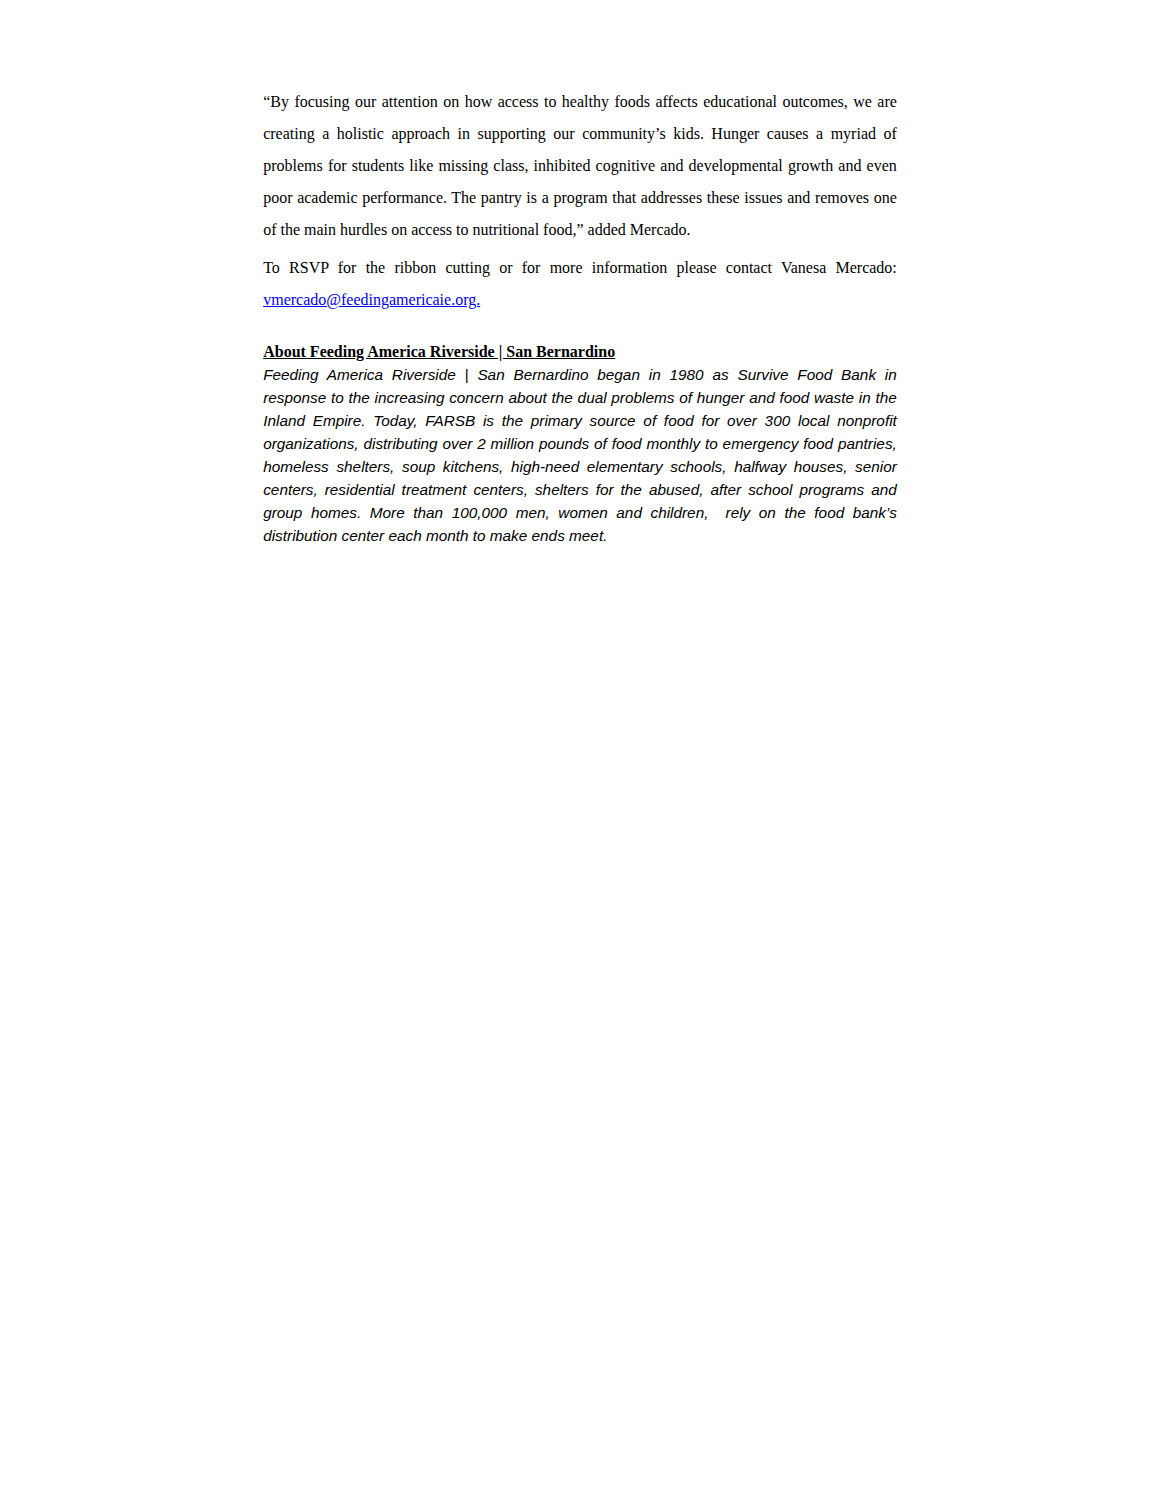“By focusing our attention on how access to healthy foods affects educational outcomes, we are creating a holistic approach in supporting our community’s kids. Hunger causes a myriad of problems for students like missing class, inhibited cognitive and developmental growth and even poor academic performance. The pantry is a program that addresses these issues and removes one of the main hurdles on access to nutritional food,” added Mercado.
To RSVP for the ribbon cutting or for more information please contact Vanesa Mercado: vmercado@feedingamericaie.org.
About Feeding America Riverside | San Bernardino
Feeding America Riverside | San Bernardino began in 1980 as Survive Food Bank in response to the increasing concern about the dual problems of hunger and food waste in the Inland Empire. Today, FARSB is the primary source of food for over 300 local nonprofit organizations, distributing over 2 million pounds of food monthly to emergency food pantries, homeless shelters, soup kitchens, high-need elementary schools, halfway houses, senior centers, residential treatment centers, shelters for the abused, after school programs and group homes. More than 100,000 men, women and children, rely on the food bank’s distribution center each month to make ends meet.